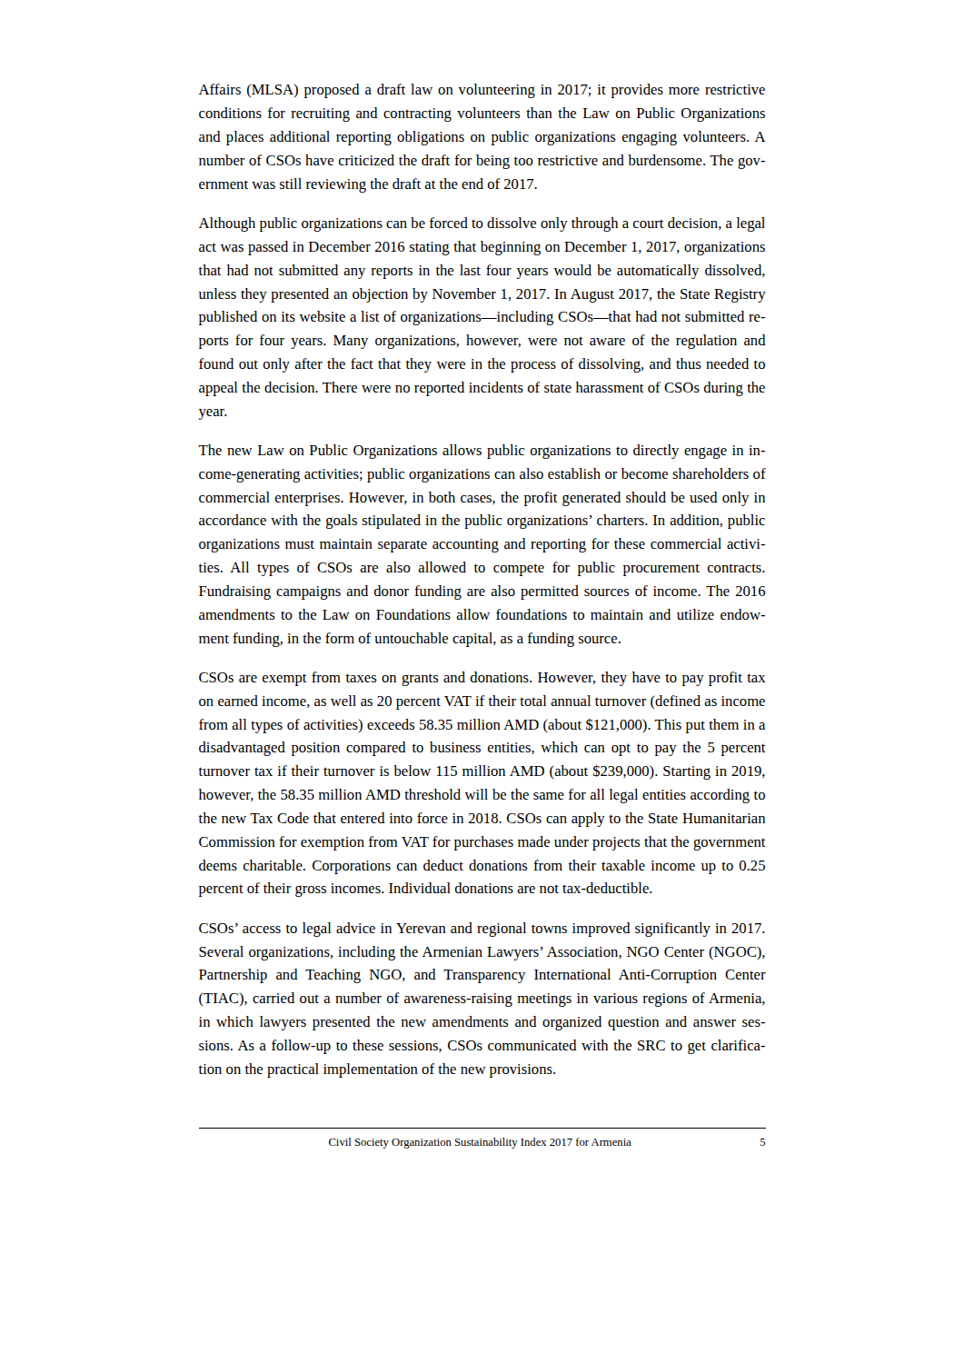Affairs (MLSA) proposed a draft law on volunteering in 2017; it provides more restrictive conditions for recruiting and contracting volunteers than the Law on Public Organizations and places additional reporting obligations on public organizations engaging volunteers. A number of CSOs have criticized the draft for being too restrictive and burdensome. The government was still reviewing the draft at the end of 2017.
Although public organizations can be forced to dissolve only through a court decision, a legal act was passed in December 2016 stating that beginning on December 1, 2017, organizations that had not submitted any reports in the last four years would be automatically dissolved, unless they presented an objection by November 1, 2017. In August 2017, the State Registry published on its website a list of organizations—including CSOs—that had not submitted reports for four years. Many organizations, however, were not aware of the regulation and found out only after the fact that they were in the process of dissolving, and thus needed to appeal the decision. There were no reported incidents of state harassment of CSOs during the year.
The new Law on Public Organizations allows public organizations to directly engage in income-generating activities; public organizations can also establish or become shareholders of commercial enterprises. However, in both cases, the profit generated should be used only in accordance with the goals stipulated in the public organizations’ charters. In addition, public organizations must maintain separate accounting and reporting for these commercial activities. All types of CSOs are also allowed to compete for public procurement contracts. Fundraising campaigns and donor funding are also permitted sources of income. The 2016 amendments to the Law on Foundations allow foundations to maintain and utilize endowment funding, in the form of untouchable capital, as a funding source.
CSOs are exempt from taxes on grants and donations. However, they have to pay profit tax on earned income, as well as 20 percent VAT if their total annual turnover (defined as income from all types of activities) exceeds 58.35 million AMD (about $121,000). This put them in a disadvantaged position compared to business entities, which can opt to pay the 5 percent turnover tax if their turnover is below 115 million AMD (about $239,000). Starting in 2019, however, the 58.35 million AMD threshold will be the same for all legal entities according to the new Tax Code that entered into force in 2018. CSOs can apply to the State Humanitarian Commission for exemption from VAT for purchases made under projects that the government deems charitable. Corporations can deduct donations from their taxable income up to 0.25 percent of their gross incomes. Individual donations are not tax-deductible.
CSOs’ access to legal advice in Yerevan and regional towns improved significantly in 2017. Several organizations, including the Armenian Lawyers’ Association, NGO Center (NGOC), Partnership and Teaching NGO, and Transparency International Anti-Corruption Center (TIAC), carried out a number of awareness-raising meetings in various regions of Armenia, in which lawyers presented the new amendments and organized question and answer sessions. As a follow-up to these sessions, CSOs communicated with the SRC to get clarification on the practical implementation of the new provisions.
Civil Society Organization Sustainability Index 2017 for Armenia
5